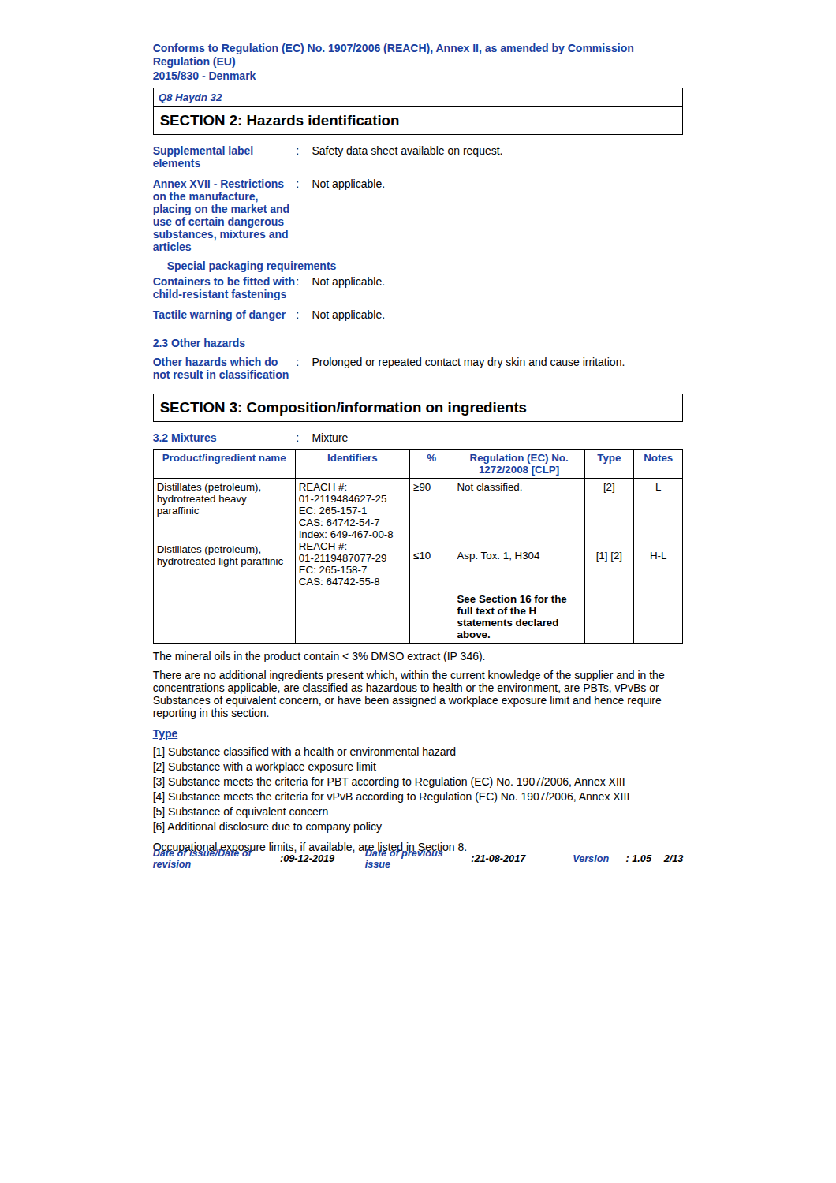Conforms to Regulation (EC) No. 1907/2006 (REACH), Annex II, as amended by Commission Regulation (EU)
2015/830 - Denmark
Q8 Haydn 32
SECTION 2: Hazards identification
| Supplemental label elements | : | Safety data sheet available on request. |
| Annex XVII - Restrictions on the manufacture, placing on the market and use of certain dangerous substances, mixtures and articles | : | Not applicable. |
Special packaging requirements
| Containers to be fitted with child-resistant fastenings | : | Not applicable. |
| Tactile warning of danger | : | Not applicable. |
2.3 Other hazards
| Other hazards which do not result in classification | : | Prolonged or repeated contact may dry skin and cause irritation. |
SECTION 3: Composition/information on ingredients
| 3.2 Mixtures | : | Mixture |
| Product/ingredient name | Identifiers | % | Regulation (EC) No. 1272/2008 [CLP] | Type | Notes |
| --- | --- | --- | --- | --- | --- |
| Distillates (petroleum), hydrotreated heavy paraffinic Distillates (petroleum), hydrotreated light paraffinic | REACH #: 01-2119484627-25 EC: 265-157-1 CAS: 64742-54-7 Index: 649-467-00-8 REACH #: 01-2119487077-29 EC: 265-158-7 CAS: 64742-55-8 | ≥90 ≤10 | Not classified. Asp. Tox. 1, H304 See Section 16 for the full text of the H statements declared above. | [2] [1] [2] | L H-L |
The mineral oils in the product contain < 3% DMSO extract (IP 346).
There are no additional ingredients present which, within the current knowledge of the supplier and in the concentrations applicable, are classified as hazardous to health or the environment, are PBTs, vPvBs or Substances of equivalent concern, or have been assigned a workplace exposure limit and hence require reporting in this section.
Type
[1] Substance classified with a health or environmental hazard
[2] Substance with a workplace exposure limit
[3] Substance meets the criteria for PBT according to Regulation (EC) No. 1907/2006, Annex XIII
[4] Substance meets the criteria for vPvB according to Regulation (EC) No. 1907/2006, Annex XIII
[5] Substance of equivalent concern
[6] Additional disclosure due to company policy
Occupational exposure limits, if available, are listed in Section 8.
| Date of issue/Date of revision | :09-12-2019 | Date of previous issue | :21-08-2017 | Version | : 1.05 | 2/13 |